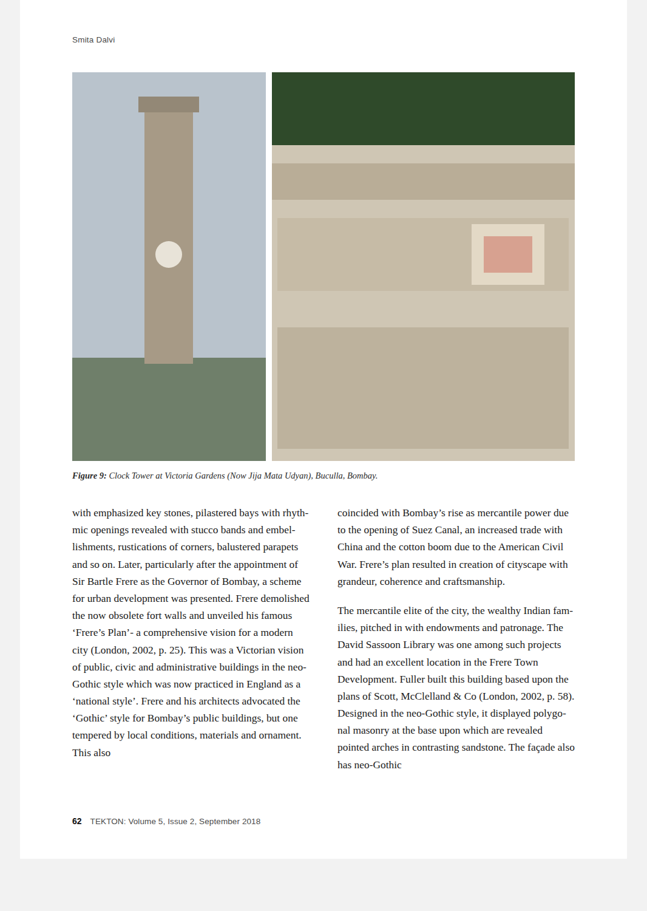Smita Dalvi
Figure 9: Clock Tower at Victoria Gardens (Now Jija Mata Udyan), Buculla, Bombay.
with emphasized key stones, pilastered bays with rhythmic openings revealed with stucco bands and embellishments, rustications of corners, balustered parapets and so on. Later, particularly after the appointment of Sir Bartle Frere as the Governor of Bombay, a scheme for urban development was presented. Frere demolished the now obsolete fort walls and unveiled his famous ‘Frere’s Plan’- a comprehensive vision for a modern city (London, 2002, p. 25). This was a Victorian vision of public, civic and administrative buildings in the neo-Gothic style which was now practiced in England as a ‘national style’. Frere and his architects advocated the ‘Gothic’ style for Bombay’s public buildings, but one tempered by local conditions, materials and ornament. This also
coincided with Bombay’s rise as mercantile power due to the opening of Suez Canal, an increased trade with China and the cotton boom due to the American Civil War. Frere’s plan resulted in creation of cityscape with grandeur, coherence and craftsmanship.
The mercantile elite of the city, the wealthy Indian families, pitched in with endowments and patronage. The David Sassoon Library was one among such projects and had an excellent location in the Frere Town Development. Fuller built this building based upon the plans of Scott, McClelland & Co (London, 2002, p. 58). Designed in the neo-Gothic style, it displayed polygonal masonry at the base upon which are revealed pointed arches in contrasting sandstone. The façade also has neo-Gothic
62 TEKTON: Volume 5, Issue 2, September 2018